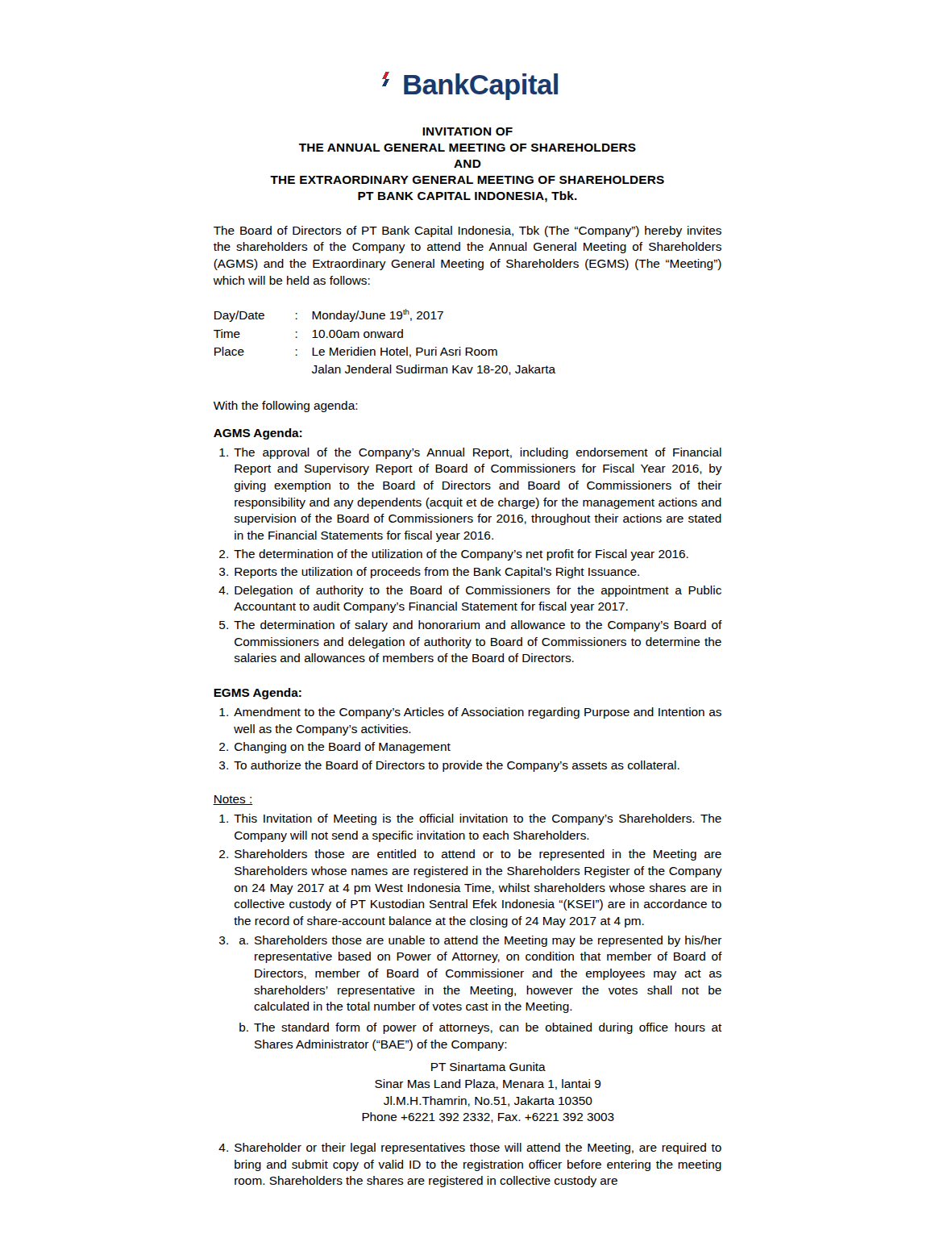BankCapital
INVITATION OF THE ANNUAL GENERAL MEETING OF SHAREHOLDERS AND THE EXTRAORDINARY GENERAL MEETING OF SHAREHOLDERS PT BANK CAPITAL INDONESIA, Tbk.
The Board of Directors of PT Bank Capital Indonesia, Tbk (The “Company”) hereby invites the shareholders of the Company to attend the Annual General Meeting of Shareholders (AGMS) and the Extraordinary General Meeting of Shareholders (EGMS) (The “Meeting”) which will be held as follows:
| Day/Date | : | Monday/June 19 th , 2017 |
| Time | : | 10.00am onward |
| Place | : | Le Meridien Hotel, Puri Asri Room |
| | | Jalan Jenderal Sudirman Kav 18-20, Jakarta |
With the following agenda:
AGMS Agenda:
The approval of the Company’s Annual Report, including endorsement of Financial Report and Supervisory Report of Board of Commissioners for Fiscal Year 2016, by giving exemption to the Board of Directors and Board of Commissioners of their responsibility and any dependents (acquit et de charge) for the management actions and supervision of the Board of Commissioners for 2016, throughout their actions are stated in the Financial Statements for fiscal year 2016.
The determination of the utilization of the Company’s net profit for Fiscal year 2016.
Reports the utilization of proceeds from the Bank Capital’s Right Issuance.
Delegation of authority to the Board of Commissioners for the appointment a Public Accountant to audit Company’s Financial Statement for fiscal year 2017.
The determination of salary and honorarium and allowance to the Company’s Board of Commissioners and delegation of authority to Board of Commissioners to determine the salaries and allowances of members of the Board of Directors.
EGMS Agenda:
Amendment to the Company’s Articles of Association regarding Purpose and Intention as well as the Company’s activities.
Changing on the Board of Management
To authorize the Board of Directors to provide the Company’s assets as collateral.
Notes :
This Invitation of Meeting is the official invitation to the Company’s Shareholders. The Company will not send a specific invitation to each Shareholders.
Shareholders those are entitled to attend or to be represented in the Meeting are Shareholders whose names are registered in the Shareholders Register of the Company on 24 May 2017 at 4 pm West Indonesia Time, whilst shareholders whose shares are in collective custody of PT Kustodian Sentral Efek Indonesia “(KSEI”) are in accordance to the record of share-account balance at the closing of 24 May 2017 at 4 pm.
Shareholders those are unable to attend the Meeting may be represented by his/her representative based on Power of Attorney, on condition that member of Board of Directors, member of Board of Commissioner and the employees may act as shareholders’ representative in the Meeting, however the votes shall not be calculated in the total number of votes cast in the Meeting.
The standard form of power of attorneys, can be obtained during office hours at Shares Administrator (“BAE”) of the Company:
PT Sinartama Gunita Sinar Mas Land Plaza, Menara 1, lantai 9 Jl.M.H.Thamrin, No.51, Jakarta 10350 Phone +6221 392 2332, Fax. +6221 392 3003
Shareholder or their legal representatives those will attend the Meeting, are required to bring and submit copy of valid ID to the registration officer before entering the meeting room. Shareholders the shares are registered in collective custody are